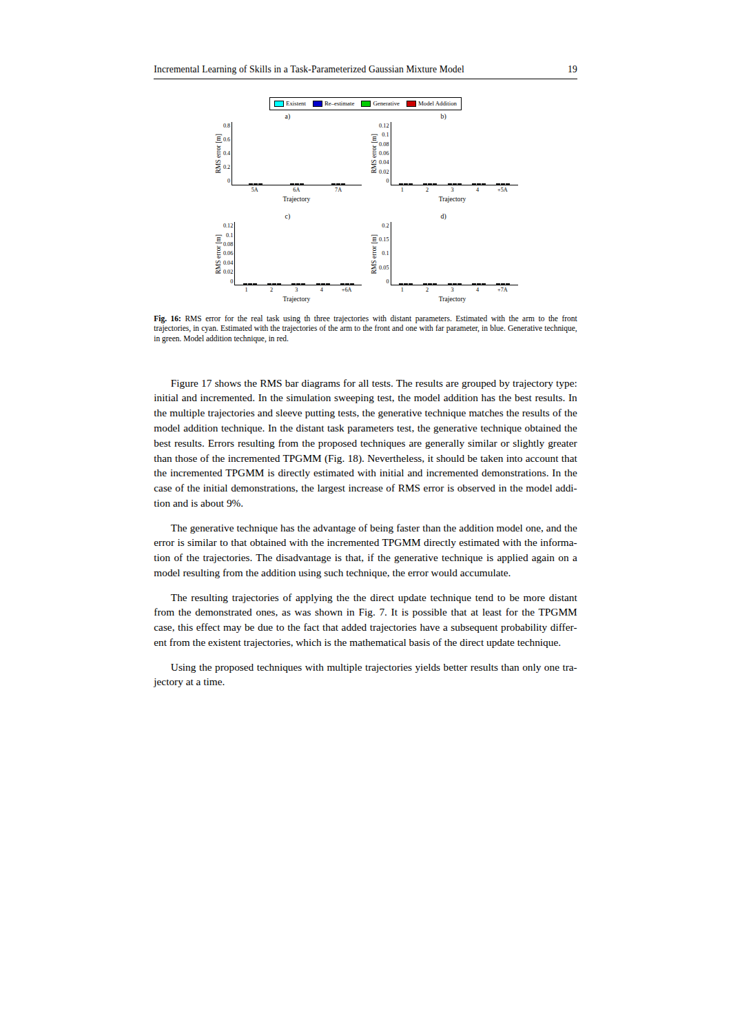Incremental Learning of Skills in a Task-Parameterized Gaussian Mixture Model 19
Existent Re–estimate Generative Model Addition
a)
RMS error [m]
0.80.60.40.20
5A 6A 7A
Trajectory
b)
RMS error [m]
0.120.10.080.060.040.020
1234+5A
Trajectory
c)
RMS error [m]
0.120.10.080.060.040.020
1234+6A
Trajectory
d)
RMS error [m]
0.20.150.10.050
1234+7A
Trajectory
Fig. 16: RMS error for the real task using th three trajectories with distant parameters. Estimated with the arm to the front trajectories, in cyan. Estimated with the trajectories of the arm to the front and one with far parameter, in blue. Generative technique, in green. Model addition technique, in red.
Figure 17 shows the RMS bar diagrams for all tests. The results are grouped by trajectory type: initial and incremented. In the simulation sweeping test, the model addition has the best results. In the multiple trajectories and sleeve putting tests, the generative technique matches the results of the model addition technique. In the distant task parameters test, the generative technique obtained the best results. Errors resulting from the proposed techniques are generally similar or slightly greater than those of the incremented TPGMM (Fig. 18). Nevertheless, it should be taken into account that the incremented TPGMM is directly estimated with initial and incremented demonstrations. In the case of the initial demonstrations, the largest increase of RMS error is observed in the model addition and is about 9%.
The generative technique has the advantage of being faster than the addition model one, and the error is similar to that obtained with the incremented TPGMM directly estimated with the information of the trajectories. The disadvantage is that, if the generative technique is applied again on a model resulting from the addition using such technique, the error would accumulate.
The resulting trajectories of applying the the direct update technique tend to be more distant from the demonstrated ones, as was shown in Fig. 7. It is possible that at least for the TPGMM case, this effect may be due to the fact that added trajectories have a subsequent probability different from the existent trajectories, which is the mathematical basis of the direct update technique.
Using the proposed techniques with multiple trajectories yields better results than only one trajectory at a time.